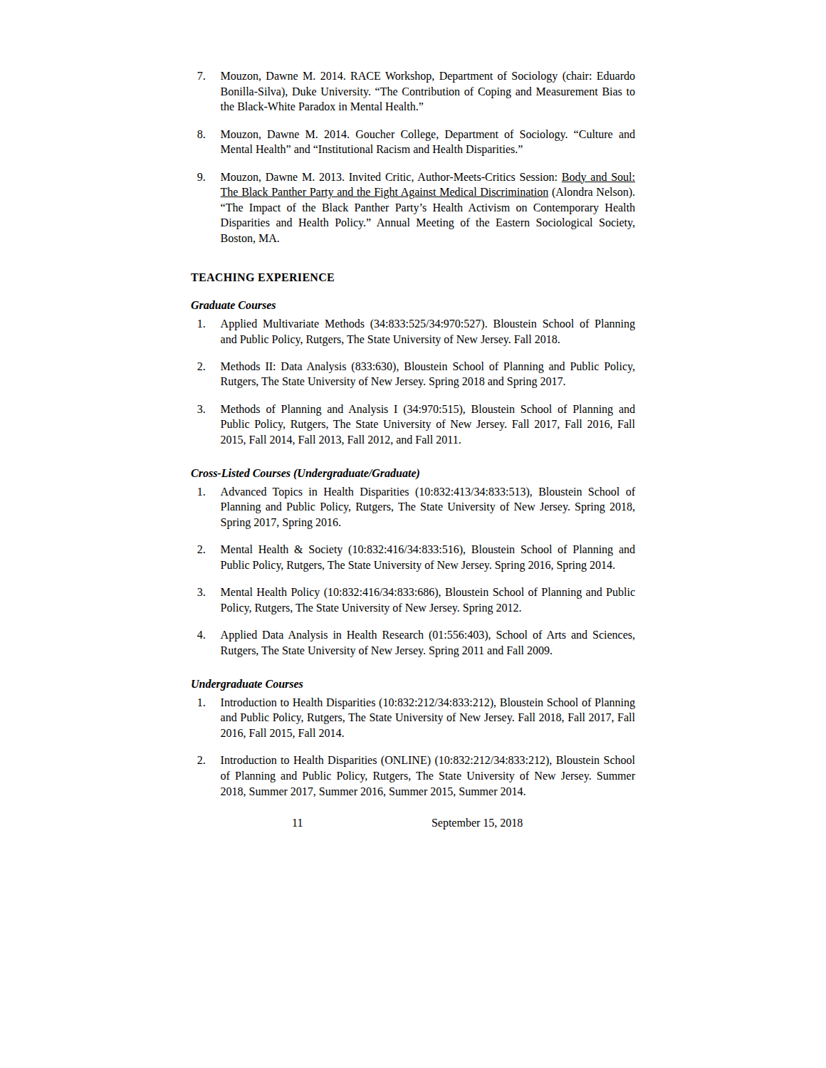7. Mouzon, Dawne M. 2014. RACE Workshop, Department of Sociology (chair: Eduardo Bonilla-Silva), Duke University. “The Contribution of Coping and Measurement Bias to the Black-White Paradox in Mental Health.”
8. Mouzon, Dawne M. 2014. Goucher College, Department of Sociology. “Culture and Mental Health” and “Institutional Racism and Health Disparities.”
9. Mouzon, Dawne M. 2013. Invited Critic, Author-Meets-Critics Session: Body and Soul: The Black Panther Party and the Fight Against Medical Discrimination (Alondra Nelson). “The Impact of the Black Panther Party’s Health Activism on Contemporary Health Disparities and Health Policy.” Annual Meeting of the Eastern Sociological Society, Boston, MA.
TEACHING EXPERIENCE
Graduate Courses
1. Applied Multivariate Methods (34:833:525/34:970:527). Bloustein School of Planning and Public Policy, Rutgers, The State University of New Jersey. Fall 2018.
2. Methods II: Data Analysis (833:630), Bloustein School of Planning and Public Policy, Rutgers, The State University of New Jersey. Spring 2018 and Spring 2017.
3. Methods of Planning and Analysis I (34:970:515), Bloustein School of Planning and Public Policy, Rutgers, The State University of New Jersey. Fall 2017, Fall 2016, Fall 2015, Fall 2014, Fall 2013, Fall 2012, and Fall 2011.
Cross-Listed Courses (Undergraduate/Graduate)
1. Advanced Topics in Health Disparities (10:832:413/34:833:513), Bloustein School of Planning and Public Policy, Rutgers, The State University of New Jersey. Spring 2018, Spring 2017, Spring 2016.
2. Mental Health & Society (10:832:416/34:833:516), Bloustein School of Planning and Public Policy, Rutgers, The State University of New Jersey. Spring 2016, Spring 2014.
3. Mental Health Policy (10:832:416/34:833:686), Bloustein School of Planning and Public Policy, Rutgers, The State University of New Jersey. Spring 2012.
4. Applied Data Analysis in Health Research (01:556:403), School of Arts and Sciences, Rutgers, The State University of New Jersey. Spring 2011 and Fall 2009.
Undergraduate Courses
1. Introduction to Health Disparities (10:832:212/34:833:212), Bloustein School of Planning and Public Policy, Rutgers, The State University of New Jersey. Fall 2018, Fall 2017, Fall 2016, Fall 2015, Fall 2014.
2. Introduction to Health Disparities (ONLINE) (10:832:212/34:833:212), Bloustein School of Planning and Public Policy, Rutgers, The State University of New Jersey. Summer 2018, Summer 2017, Summer 2016, Summer 2015, Summer 2014.
11 September 15, 2018